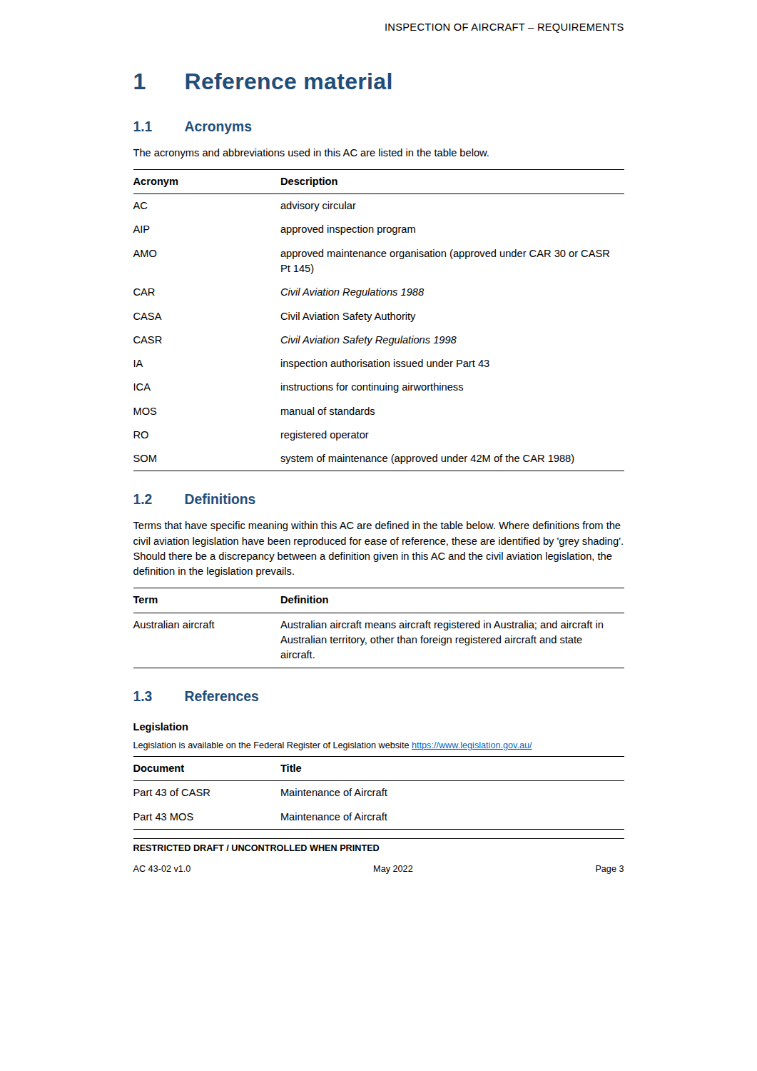INSPECTION OF AIRCRAFT – REQUIREMENTS
1 Reference material
1.1 Acronyms
The acronyms and abbreviations used in this AC are listed in the table below.
| Acronym | Description |
| --- | --- |
| AC | advisory circular |
| AIP | approved inspection program |
| AMO | approved maintenance organisation (approved under CAR 30 or CASR Pt 145) |
| CAR | Civil Aviation Regulations 1988 |
| CASA | Civil Aviation Safety Authority |
| CASR | Civil Aviation Safety Regulations 1998 |
| IA | inspection authorisation issued under Part 43 |
| ICA | instructions for continuing airworthiness |
| MOS | manual of standards |
| RO | registered operator |
| SOM | system of maintenance (approved under 42M of the CAR 1988) |
1.2 Definitions
Terms that have specific meaning within this AC are defined in the table below. Where definitions from the civil aviation legislation have been reproduced for ease of reference, these are identified by 'grey shading'. Should there be a discrepancy between a definition given in this AC and the civil aviation legislation, the definition in the legislation prevails.
| Term | Definition |
| --- | --- |
| Australian aircraft | Australian aircraft means aircraft registered in Australia; and aircraft in Australian territory, other than foreign registered aircraft and state aircraft. |
1.3 References
Legislation
Legislation is available on the Federal Register of Legislation website https://www.legislation.gov.au/
| Document | Title |
| --- | --- |
| Part 43 of CASR | Maintenance of Aircraft |
| Part 43 MOS | Maintenance of Aircraft |
RESTRICTED DRAFT / UNCONTROLLED WHEN PRINTED
AC 43-02 v1.0 May 2022 Page 3